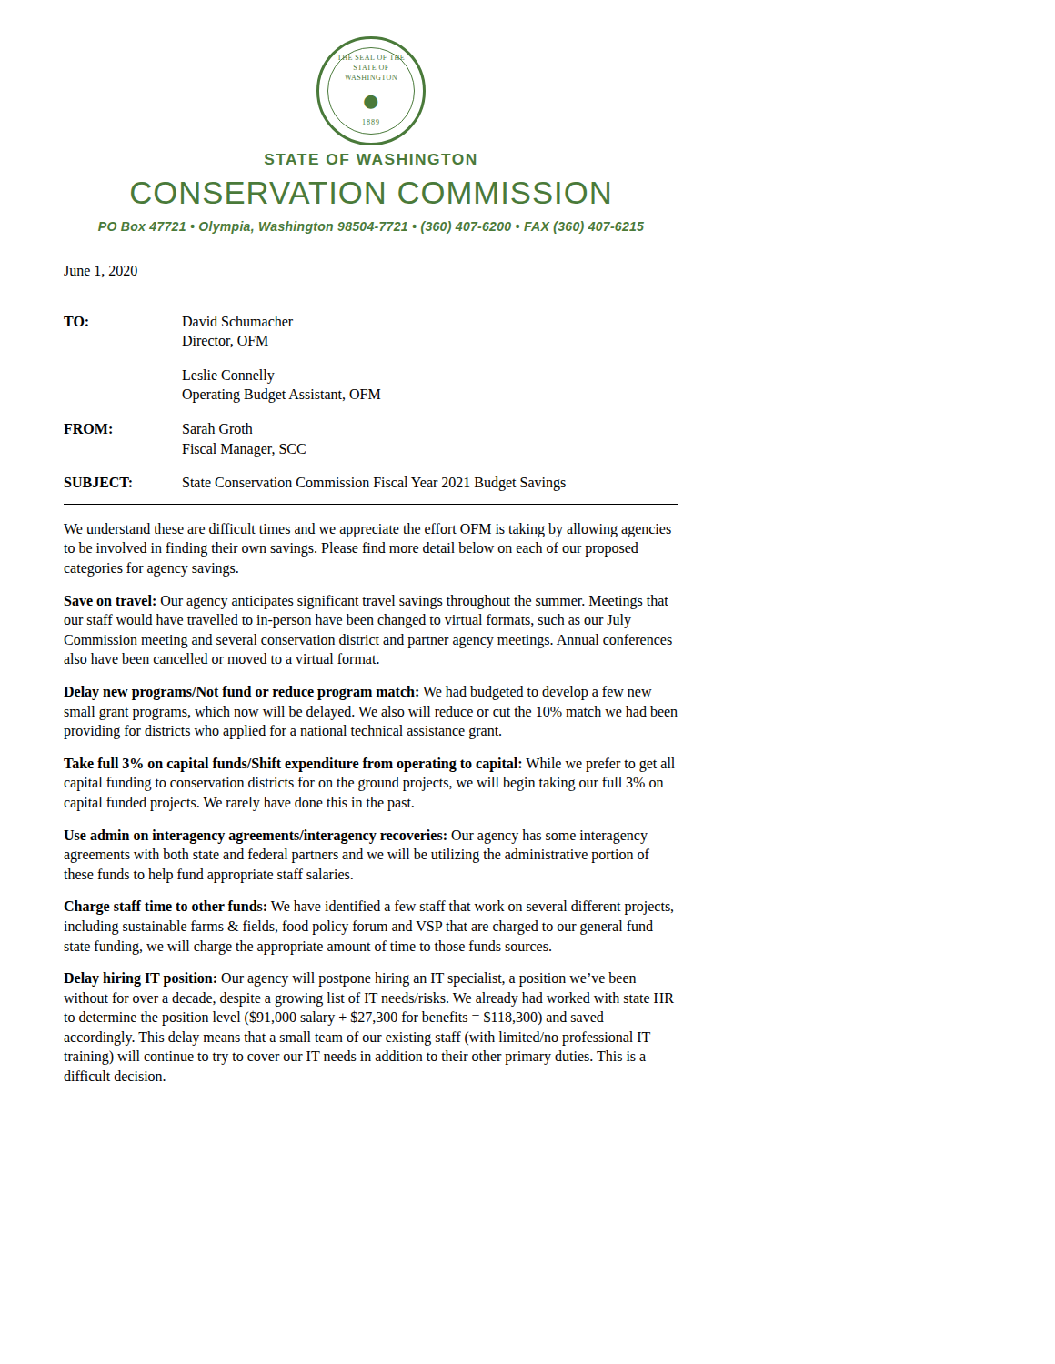THE SEAL OF THE STATE OF WASHINGTON
●
1889
STATE OF WASHINGTON
CONSERVATION COMMISSION
PO Box 47721 • Olympia, Washington 98504-7721 • (360) 407-6200 • FAX (360) 407-6215
June 1, 2020
| TO: | David Schumacher Director, OFM |
| | Leslie Connelly Operating Budget Assistant, OFM |
| FROM: | Sarah Groth Fiscal Manager, SCC |
| SUBJECT: | State Conservation Commission Fiscal Year 2021 Budget Savings |
We understand these are difficult times and we appreciate the effort OFM is taking by allowing agencies to be involved in finding their own savings. Please find more detail below on each of our proposed categories for agency savings.
Save on travel: Our agency anticipates significant travel savings throughout the summer. Meetings that our staff would have travelled to in-person have been changed to virtual formats, such as our July Commission meeting and several conservation district and partner agency meetings. Annual conferences also have been cancelled or moved to a virtual format.
Delay new programs/Not fund or reduce program match: We had budgeted to develop a few new small grant programs, which now will be delayed. We also will reduce or cut the 10% match we had been providing for districts who applied for a national technical assistance grant.
Take full 3% on capital funds/Shift expenditure from operating to capital: While we prefer to get all capital funding to conservation districts for on the ground projects, we will begin taking our full 3% on capital funded projects. We rarely have done this in the past.
Use admin on interagency agreements/interagency recoveries: Our agency has some interagency agreements with both state and federal partners and we will be utilizing the administrative portion of these funds to help fund appropriate staff salaries.
Charge staff time to other funds: We have identified a few staff that work on several different projects, including sustainable farms & fields, food policy forum and VSP that are charged to our general fund state funding, we will charge the appropriate amount of time to those funds sources.
Delay hiring IT position: Our agency will postpone hiring an IT specialist, a position we’ve been without for over a decade, despite a growing list of IT needs/risks. We already had worked with state HR to determine the position level ($91,000 salary + $27,300 for benefits = $118,300) and saved accordingly. This delay means that a small team of our existing staff (with limited/no professional IT training) will continue to try to cover our IT needs in addition to their other primary duties. This is a difficult decision.